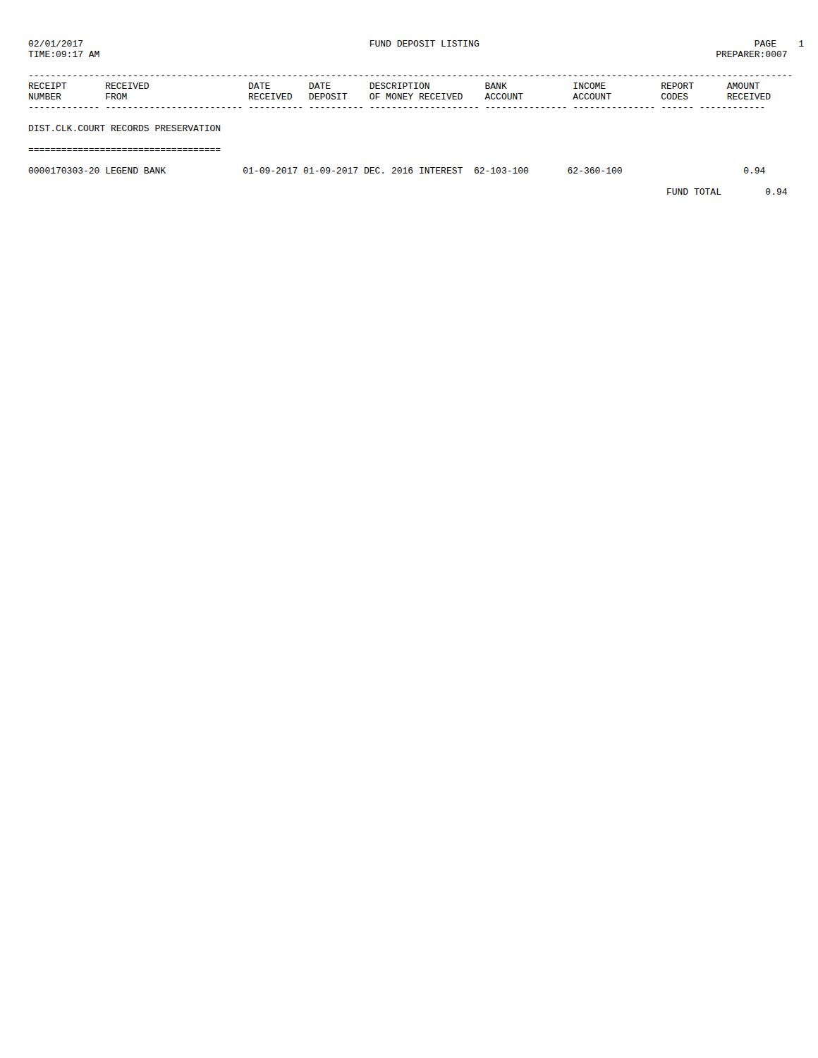02/01/2017 FUND DEPOSIT LISTING PAGE 1 TIME:09:17 AM PREPARER:0007 ------------------------------------------------------------------------------------------------------------------------------------------- RECEIPT RECEIVED DATE DATE DESCRIPTION BANK INCOME REPORT AMOUNT NUMBER FROM RECEIVED DEPOSIT OF MONEY RECEIVED ACCOUNT ACCOUNT CODES RECEIVED ------------- ------------------------- ---------- ---------- -------------------- --------------- --------------- ------ ------------ DIST.CLK.COURT RECORDS PRESERVATION =================================== 0000170303-20 LEGEND BANK 01-09-2017 01-09-2017 DEC. 2016 INTEREST 62-103-100 62-360-100 0.94 FUND TOTAL 0.94